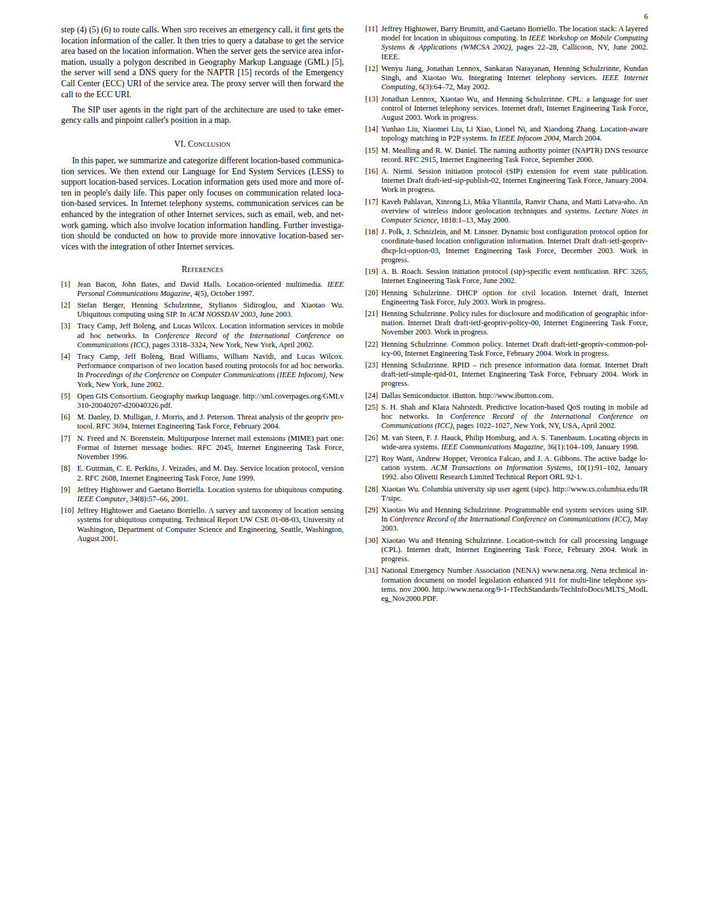6
step (4) (5) (6) to route calls. When sipd receives an emergency call, it first gets the location information of the caller. It then tries to query a database to get the service area based on the location information. When the server gets the service area information, usually a polygon described in Geography Markup Language (GML) [5], the server will send a DNS query for the NAPTR [15] records of the Emergency Call Center (ECC) URI of the service area. The proxy server will then forward the call to the ECC URI.
The SIP user agents in the right part of the architecture are used to take emergency calls and pinpoint caller's position in a map.
VI. Conclusion
In this paper, we summarize and categorize different location-based communication services. We then extend our Language for End System Services (LESS) to support location-based services. Location information gets used more and more often in people's daily life. This paper only focuses on communication related location-based services. In Internet telephony systems, communication services can be enhanced by the integration of other Internet services, such as email, web, and network gaming, which also involve location information handling. Further investigation should be conducted on how to provide more innovative location-based services with the integration of other Internet services.
References
Jean Bacon, John Bates, and David Halls. Location-oriented multimedia. IEEE Personal Communications Magazine, 4(5), October 1997.
Stefan Berger, Henning Schulzrinne, Stylianos Sidiroglou, and Xiaotao Wu. Ubiquitous computing using SIP. In ACM NOSSDAV 2003, June 2003.
Tracy Camp, Jeff Boleng, and Lucas Wilcox. Location information services in mobile ad hoc networks. In Conference Record of the International Conference on Communications (ICC), pages 3318–3324, New York, New York, April 2002.
Tracy Camp, Jeff Boleng, Brad Williams, William Navidi, and Lucas Wilcox. Performance comparison of two location based routing protocols for ad hoc networks. In Proceedings of the Conference on Computer Communications (IEEE Infocom), New York, New York, June 2002.
Open GIS Consortium. Geography markup language. http://xml.coverpages.org/GMLv310-20040207-d20040326.pdf.
M. Danley, D. Mulligan, J. Morris, and J. Peterson. Threat analysis of the geopriv protocol. RFC 3694, Internet Engineering Task Force, February 2004.
N. Freed and N. Borenstein. Multipurpose Internet mail extensions (MIME) part one: Format of Internet message bodies. RFC 2045, Internet Engineering Task Force, November 1996.
E. Guttman, C. E. Perkins, J. Veizades, and M. Day. Service location protocol, version 2. RFC 2608, Internet Engineering Task Force, June 1999.
Jeffrey Hightower and Gaetano Borriella. Location systems for ubiquitous computing. IEEE Computer, 34(8):57–66, 2001.
Jeffrey Hightower and Gaetano Borriello. A survey and taxonomy of location sensing systems for ubiquitous computing. Technical Report UW CSE 01-08-03, University of Washington, Department of Computer Science and Engineering, Seattle, Washington, August 2001.
Jeffrey Hightower, Barry Brumitt, and Gaetano Borriello. The location stack: A layered model for location in ubiquitous computing. In IEEE Workshop on Mobile Computing Systems & Applications (WMCSA 2002), pages 22–28, Callicoon, NY, June 2002. IEEE.
Wenyu Jiang, Jonathan Lennox, Sankaran Narayanan, Henning Schulzrinne, Kundan Singh, and Xiaotao Wu. Integrating Internet telephony services. IEEE Internet Computing, 6(3):64–72, May 2002.
Jonathan Lennox, Xiaotao Wu, and Henning Schulzrinne. CPL: a language for user control of Internet telephony services. Internet draft, Internet Engineering Task Force, August 2003. Work in progress.
Yunhao Liu, Xiaomei Liu, Li Xiao, Lionel Ni, and Xiaodong Zhang. Location-aware topology matching in P2P systems. In IEEE Infocom 2004, March 2004.
M. Mealling and R. W. Daniel. The naming authority pointer (NAPTR) DNS resource record. RFC 2915, Internet Engineering Task Force, September 2000.
A. Niemi. Session initiation protocol (SIP) extension for event state publication. Internet Draft draft-ietf-sip-publish-02, Internet Engineering Task Force, January 2004. Work in progress.
Kaveh Pahlavan, Xinrong Li, Mika Ylianttila, Ranvir Chana, and Matti Latva-aho. An overview of wireless indoor geolocation techniques and systems. Lecture Notes in Computer Science, 1818:1–13, May 2000.
J. Polk, J. Schnizlein, and M. Linsner. Dynamic host configuration protocol option for coordinate-based location configuration information. Internet Draft draft-ietf-geopriv-dhcp-lci-option-03, Internet Engineering Task Force, December 2003. Work in progress.
A. B. Roach. Session initiation protocol (sip)-specific event notification. RFC 3265, Internet Engineering Task Force, June 2002.
Henning Schulzrinne. DHCP option for civil location. Internet draft, Internet Engineering Task Force, July 2003. Work in progress.
Henning Schulzrinne. Policy rules for disclosure and modification of geographic information. Internet Draft draft-ietf-geopriv-policy-00, Internet Engineering Task Force, November 2003. Work in progress.
Henning Schulzrinne. Common policy. Internet Draft draft-ietf-geopriv-common-policy-00, Internet Engineering Task Force, February 2004. Work in progress.
Henning Schulzrinne. RPID – rich presence information data format. Internet Draft draft-ietf-simple-rpid-01, Internet Engineering Task Force, February 2004. Work in progress.
Dallas Semiconductor. iButton. http://www.ibutton.com.
S. H. Shah and Klara Nahrstedt. Predictive location-based QoS routing in mobile ad hoc networks. In Conference Record of the International Conference on Communications (ICC), pages 1022–1027, New York, NY, USA, April 2002.
M. van Steen, F. J. Hauck, Philip Homburg, and A. S. Tanenbaum. Locating objects in wide-area systems. IEEE Communications Magazine, 36(1):104–109, January 1998.
Roy Want, Andrew Hopper, Veronica Falcao, and J. A. Gibbons. The active badge location system. ACM Transactions on Information Systems, 10(1):91–102, January 1992. also Olivetti Research Limited Technical Report ORL 92-1.
Xiaotao Wu. Columbia university sip user agent (sipc). http://www.cs.columbia.edu/IRT/sipc.
Xiaotao Wu and Henning Schulzrinne. Programmable end system services using SIP. In Conference Record of the International Conference on Communications (ICC), May 2003.
Xiaotao Wu and Henning Schulzrinne. Location-switch for call processing language (CPL). Internet draft, Internet Engineering Task Force, February 2004. Work in progress.
National Emergency Number Association (NENA) www.nena.org. Nena technical information document on model legislation enhanced 911 for multi-line telephone systems. nov 2000. http://www.nena.org/9-1-1TechStandards/TechInfoDocs/MLTS_ModLeg_Nov2000.PDF.